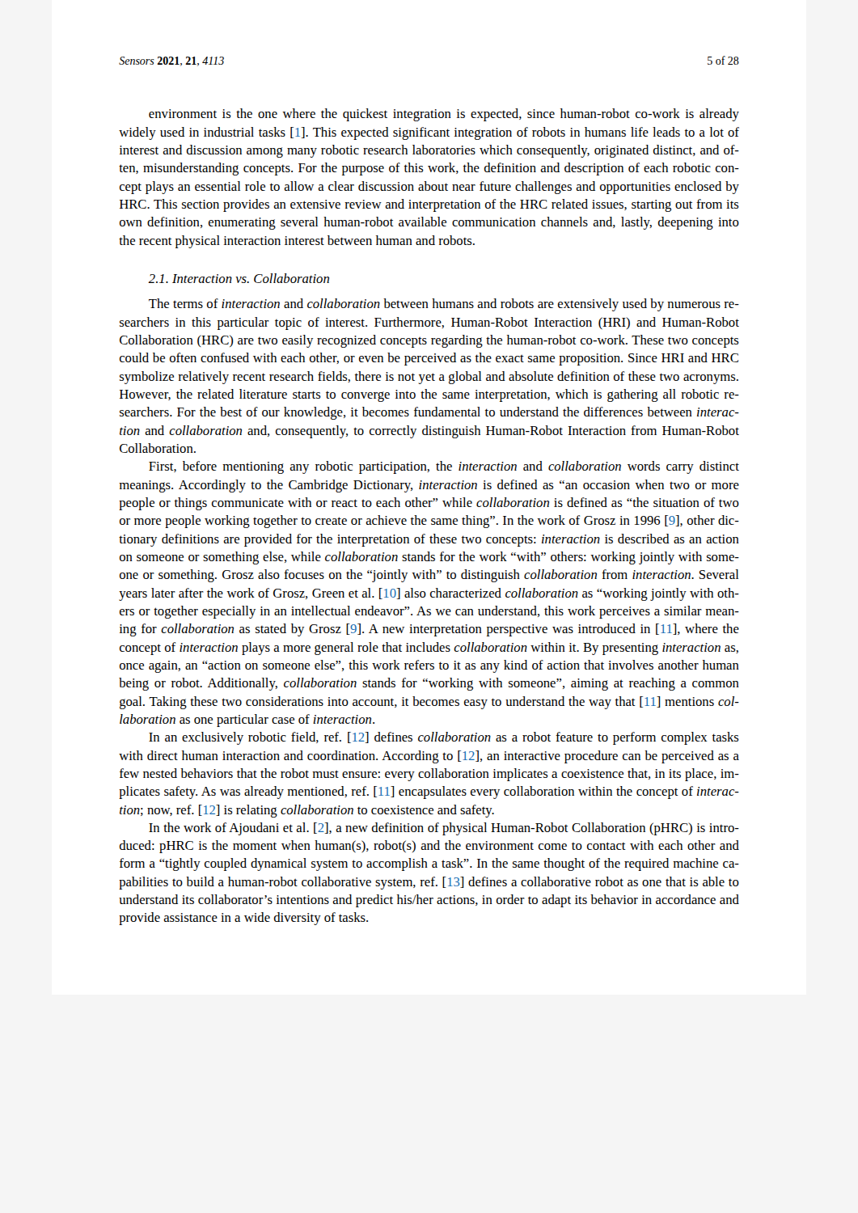Sensors 2021, 21, 4113 5 of 28
environment is the one where the quickest integration is expected, since human-robot co-work is already widely used in industrial tasks [1]. This expected significant integration of robots in humans life leads to a lot of interest and discussion among many robotic research laboratories which consequently, originated distinct, and often, misunderstanding concepts. For the purpose of this work, the definition and description of each robotic concept plays an essential role to allow a clear discussion about near future challenges and opportunities enclosed by HRC. This section provides an extensive review and interpretation of the HRC related issues, starting out from its own definition, enumerating several human-robot available communication channels and, lastly, deepening into the recent physical interaction interest between human and robots.
2.1. Interaction vs. Collaboration
The terms of interaction and collaboration between humans and robots are extensively used by numerous researchers in this particular topic of interest. Furthermore, Human-Robot Interaction (HRI) and Human-Robot Collaboration (HRC) are two easily recognized concepts regarding the human-robot co-work. These two concepts could be often confused with each other, or even be perceived as the exact same proposition. Since HRI and HRC symbolize relatively recent research fields, there is not yet a global and absolute definition of these two acronyms. However, the related literature starts to converge into the same interpretation, which is gathering all robotic researchers. For the best of our knowledge, it becomes fundamental to understand the differences between interaction and collaboration and, consequently, to correctly distinguish Human-Robot Interaction from Human-Robot Collaboration.
First, before mentioning any robotic participation, the interaction and collaboration words carry distinct meanings. Accordingly to the Cambridge Dictionary, interaction is defined as “an occasion when two or more people or things communicate with or react to each other” while collaboration is defined as “the situation of two or more people working together to create or achieve the same thing”. In the work of Grosz in 1996 [9], other dictionary definitions are provided for the interpretation of these two concepts: interaction is described as an action on someone or something else, while collaboration stands for the work “with” others: working jointly with someone or something. Grosz also focuses on the “jointly with” to distinguish collaboration from interaction. Several years later after the work of Grosz, Green et al. [10] also characterized collaboration as “working jointly with others or together especially in an intellectual endeavor”. As we can understand, this work perceives a similar meaning for collaboration as stated by Grosz [9]. A new interpretation perspective was introduced in [11], where the concept of interaction plays a more general role that includes collaboration within it. By presenting interaction as, once again, an “action on someone else”, this work refers to it as any kind of action that involves another human being or robot. Additionally, collaboration stands for “working with someone”, aiming at reaching a common goal. Taking these two considerations into account, it becomes easy to understand the way that [11] mentions collaboration as one particular case of interaction.
In an exclusively robotic field, ref. [12] defines collaboration as a robot feature to perform complex tasks with direct human interaction and coordination. According to [12], an interactive procedure can be perceived as a few nested behaviors that the robot must ensure: every collaboration implicates a coexistence that, in its place, implicates safety. As was already mentioned, ref. [11] encapsulates every collaboration within the concept of interaction; now, ref. [12] is relating collaboration to coexistence and safety.
In the work of Ajoudani et al. [2], a new definition of physical Human-Robot Collaboration (pHRC) is introduced: pHRC is the moment when human(s), robot(s) and the environment come to contact with each other and form a “tightly coupled dynamical system to accomplish a task”. In the same thought of the required machine capabilities to build a human-robot collaborative system, ref. [13] defines a collaborative robot as one that is able to understand its collaborator’s intentions and predict his/her actions, in order to adapt its behavior in accordance and provide assistance in a wide diversity of tasks.